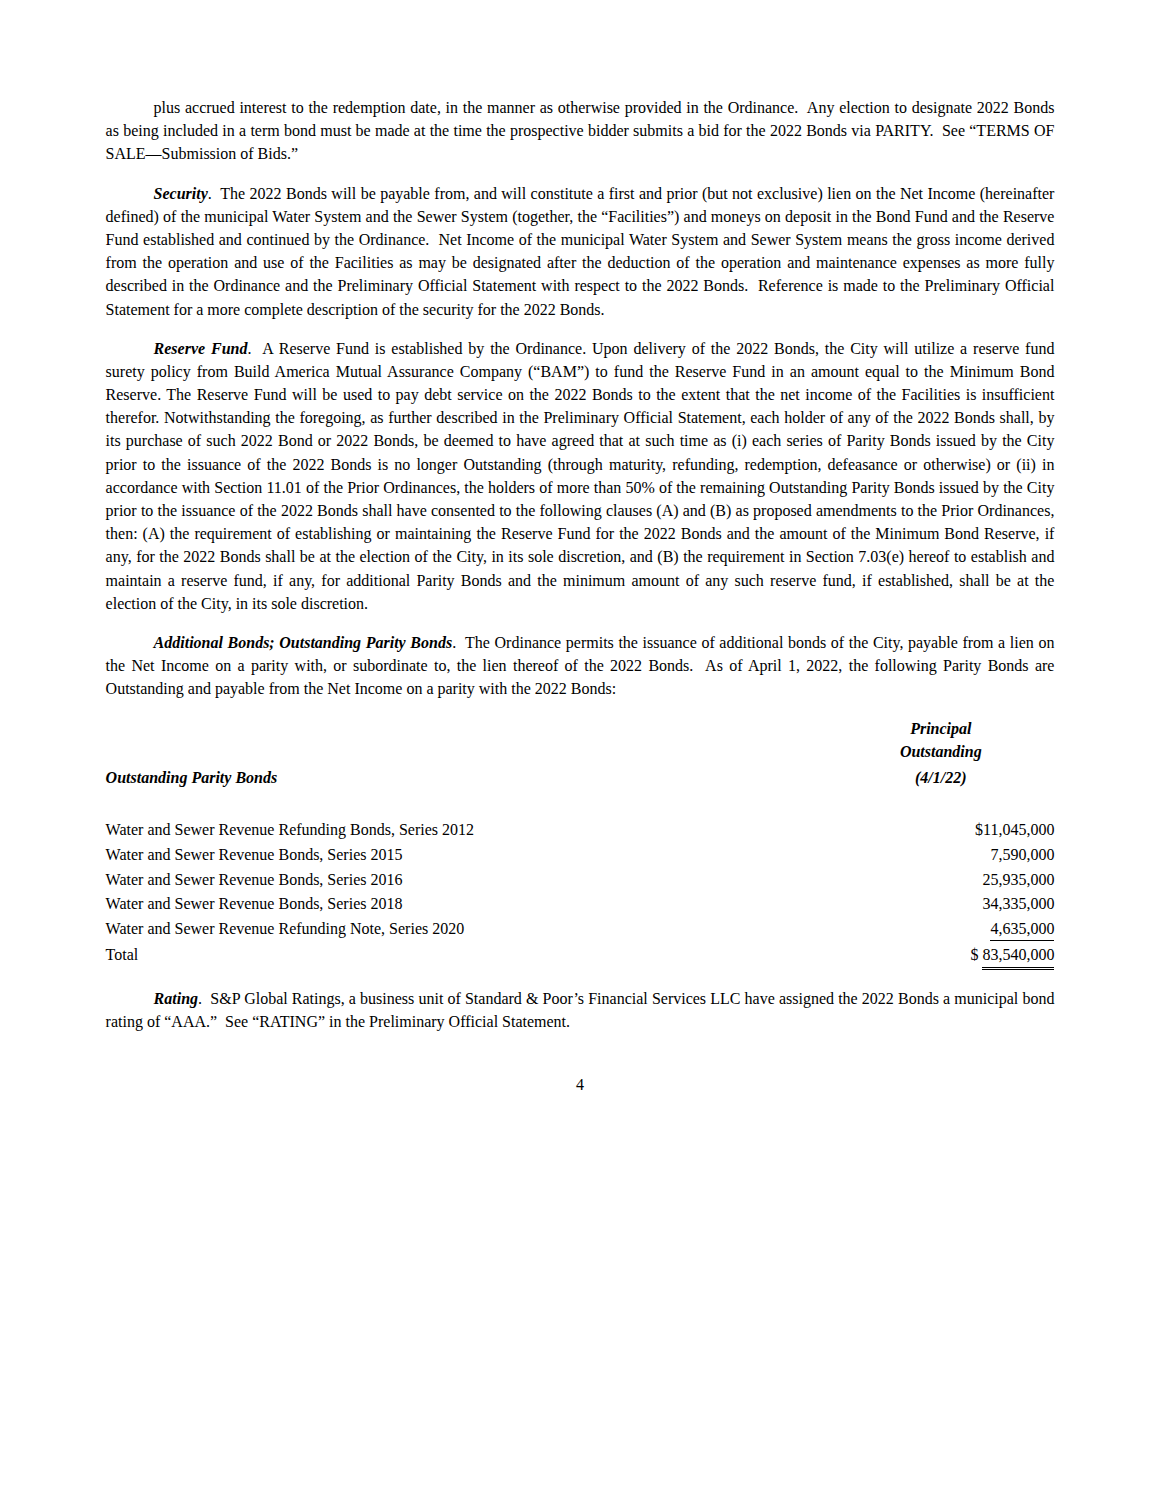plus accrued interest to the redemption date, in the manner as otherwise provided in the Ordinance. Any election to designate 2022 Bonds as being included in a term bond must be made at the time the prospective bidder submits a bid for the 2022 Bonds via PARITY. See “TERMS OF SALE—Submission of Bids.”
Security. The 2022 Bonds will be payable from, and will constitute a first and prior (but not exclusive) lien on the Net Income (hereinafter defined) of the municipal Water System and the Sewer System (together, the “Facilities”) and moneys on deposit in the Bond Fund and the Reserve Fund established and continued by the Ordinance. Net Income of the municipal Water System and Sewer System means the gross income derived from the operation and use of the Facilities as may be designated after the deduction of the operation and maintenance expenses as more fully described in the Ordinance and the Preliminary Official Statement with respect to the 2022 Bonds. Reference is made to the Preliminary Official Statement for a more complete description of the security for the 2022 Bonds.
Reserve Fund. A Reserve Fund is established by the Ordinance. Upon delivery of the 2022 Bonds, the City will utilize a reserve fund surety policy from Build America Mutual Assurance Company (“BAM”) to fund the Reserve Fund in an amount equal to the Minimum Bond Reserve. The Reserve Fund will be used to pay debt service on the 2022 Bonds to the extent that the net income of the Facilities is insufficient therefor. Notwithstanding the foregoing, as further described in the Preliminary Official Statement, each holder of any of the 2022 Bonds shall, by its purchase of such 2022 Bond or 2022 Bonds, be deemed to have agreed that at such time as (i) each series of Parity Bonds issued by the City prior to the issuance of the 2022 Bonds is no longer Outstanding (through maturity, refunding, redemption, defeasance or otherwise) or (ii) in accordance with Section 11.01 of the Prior Ordinances, the holders of more than 50% of the remaining Outstanding Parity Bonds issued by the City prior to the issuance of the 2022 Bonds shall have consented to the following clauses (A) and (B) as proposed amendments to the Prior Ordinances, then: (A) the requirement of establishing or maintaining the Reserve Fund for the 2022 Bonds and the amount of the Minimum Bond Reserve, if any, for the 2022 Bonds shall be at the election of the City, in its sole discretion, and (B) the requirement in Section 7.03(e) hereof to establish and maintain a reserve fund, if any, for additional Parity Bonds and the minimum amount of any such reserve fund, if established, shall be at the election of the City, in its sole discretion.
Additional Bonds; Outstanding Parity Bonds. The Ordinance permits the issuance of additional bonds of the City, payable from a lien on the Net Income on a parity with, or subordinate to, the lien thereof of the 2022 Bonds. As of April 1, 2022, the following Parity Bonds are Outstanding and payable from the Net Income on a parity with the 2022 Bonds:
| | Principal Outstanding |
| --- | --- |
| Outstanding Parity Bonds | (4/1/22) |
| Water and Sewer Revenue Refunding Bonds, Series 2012 | $11,045,000 |
| Water and Sewer Revenue Bonds, Series 2015 | 7,590,000 |
| Water and Sewer Revenue Bonds, Series 2016 | 25,935,000 |
| Water and Sewer Revenue Bonds, Series 2018 | 34,335,000 |
| Water and Sewer Revenue Refunding Note, Series 2020 | 4,635,000 |
| Total | $ 83,540,000 |
Rating. S&P Global Ratings, a business unit of Standard & Poor’s Financial Services LLC have assigned the 2022 Bonds a municipal bond rating of “AAA.” See “RATING” in the Preliminary Official Statement.
4